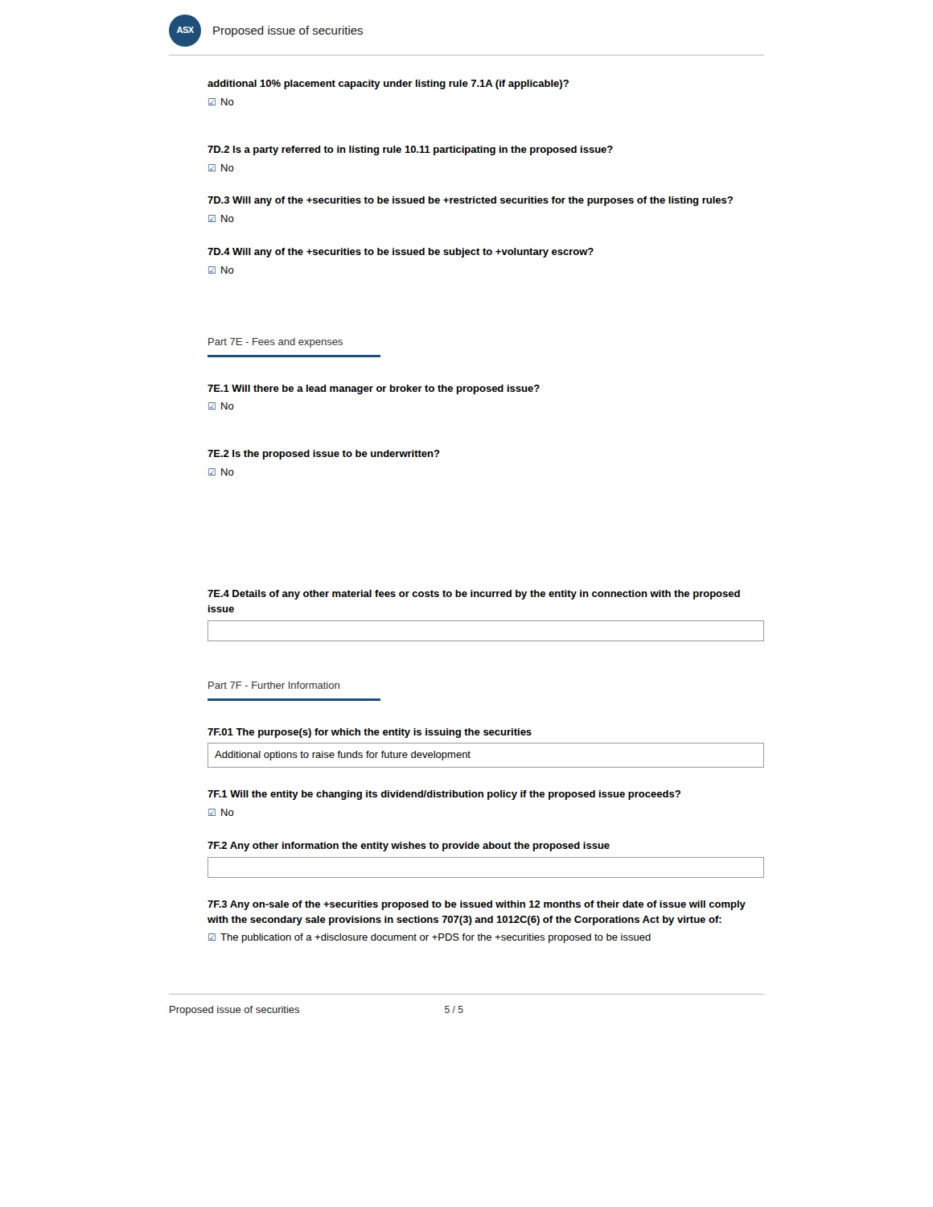ASX
Proposed issue of securities
additional 10% placement capacity under listing rule 7.1A (if applicable)?
☑No
7D.2 Is a party referred to in listing rule 10.11 participating in the proposed issue?
☑No
7D.3 Will any of the +securities to be issued be +restricted securities for the purposes of the listing rules?
☑No
7D.4 Will any of the +securities to be issued be subject to +voluntary escrow?
☑No
Part 7E - Fees and expenses
7E.1 Will there be a lead manager or broker to the proposed issue?
☑No
7E.2 Is the proposed issue to be underwritten?
☑No
7E.4 Details of any other material fees or costs to be incurred by the entity in connection with the proposed issue
Part 7F - Further Information
7F.01 The purpose(s) for which the entity is issuing the securities
Additional options to raise funds for future development
7F.1 Will the entity be changing its dividend/distribution policy if the proposed issue proceeds?
☑No
7F.2 Any other information the entity wishes to provide about the proposed issue
7F.3 Any on-sale of the +securities proposed to be issued within 12 months of their date of issue will comply with the secondary sale provisions in sections 707(3) and 1012C(6) of the Corporations Act by virtue of:
☑The publication of a +disclosure document or +PDS for the +securities proposed to be issued
Proposed issue of securities 5 / 5